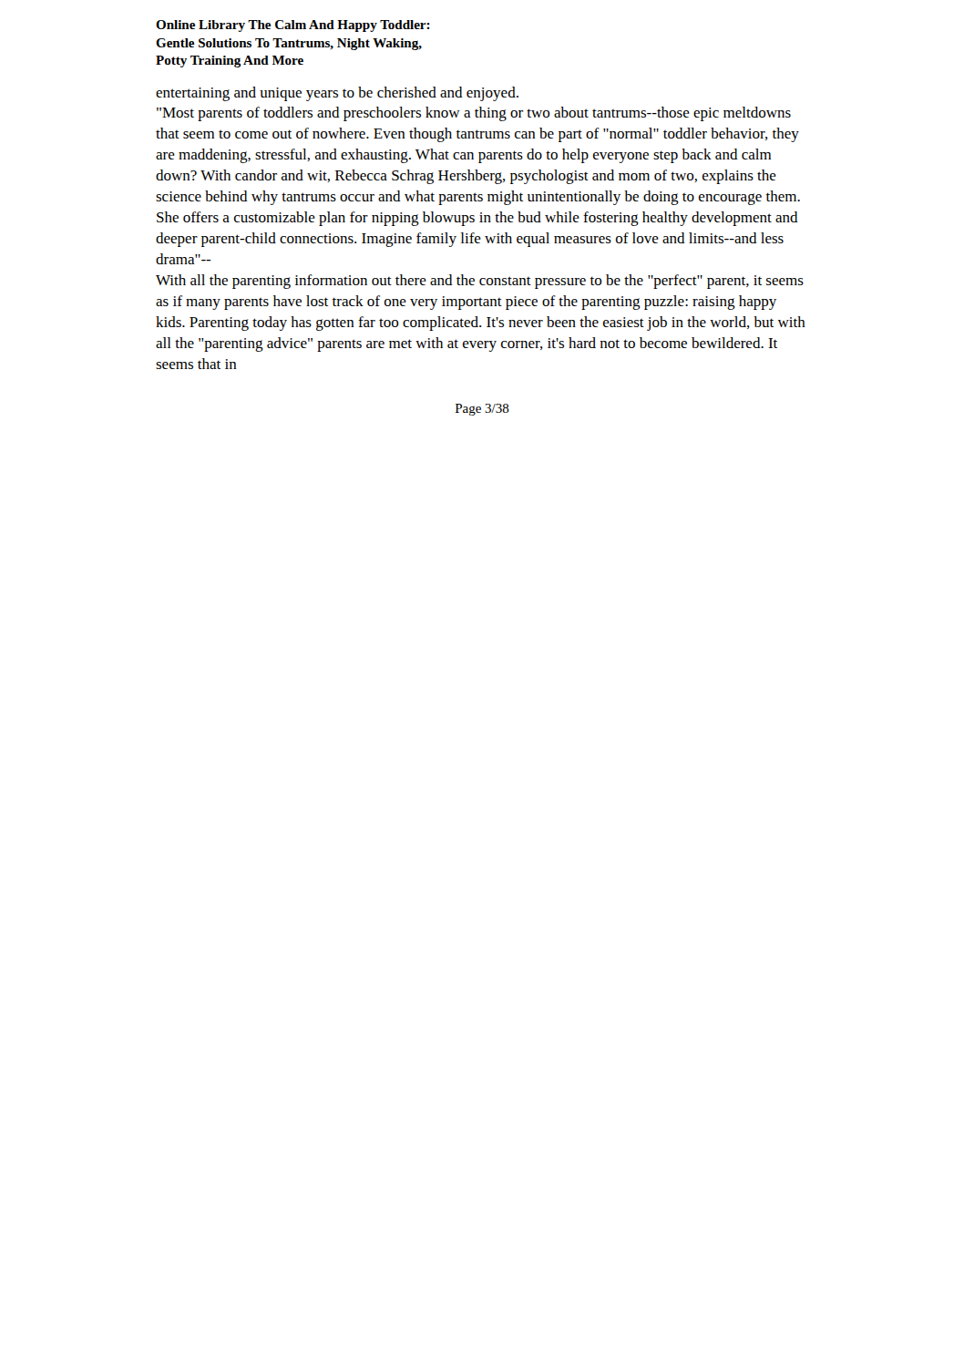Online Library The Calm And Happy Toddler: Gentle Solutions To Tantrums, Night Waking, Potty Training And More
entertaining and unique years to be cherished and enjoyed.
"Most parents of toddlers and preschoolers know a thing or two about tantrums--those epic meltdowns that seem to come out of nowhere. Even though tantrums can be part of "normal" toddler behavior, they are maddening, stressful, and exhausting. What can parents do to help everyone step back and calm down? With candor and wit, Rebecca Schrag Hershberg, psychologist and mom of two, explains the science behind why tantrums occur and what parents might unintentionally be doing to encourage them. She offers a customizable plan for nipping blowups in the bud while fostering healthy development and deeper parent-child connections. Imagine family life with equal measures of love and limits--and less drama"--
With all the parenting information out there and the constant pressure to be the "perfect" parent, it seems as if many parents have lost track of one very important piece of the parenting puzzle: raising happy kids. Parenting today has gotten far too complicated. It's never been the easiest job in the world, but with all the "parenting advice" parents are met with at every corner, it's hard not to become bewildered. It seems that in
Page 3/38